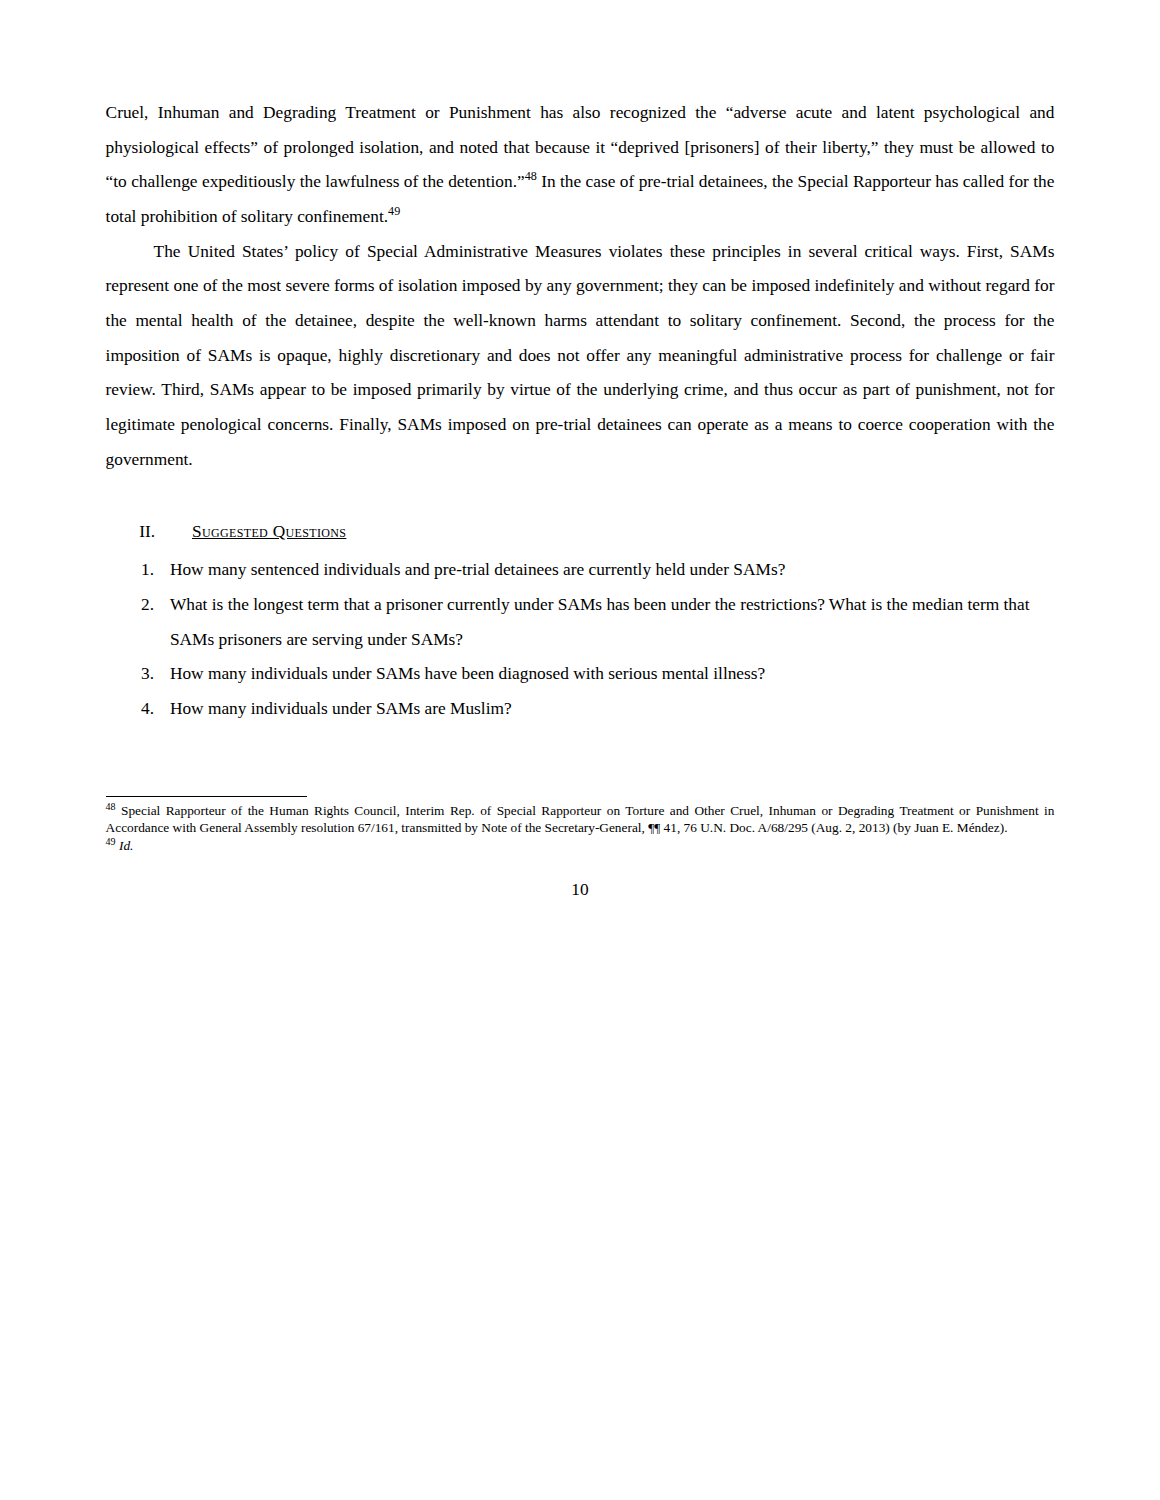Cruel, Inhuman and Degrading Treatment or Punishment has also recognized the “adverse acute and latent psychological and physiological effects” of prolonged isolation, and noted that because it “deprived [prisoners] of their liberty,” they must be allowed to “to challenge expeditiously the lawfulness of the detention.”48 In the case of pre-trial detainees, the Special Rapporteur has called for the total prohibition of solitary confinement.49
The United States’ policy of Special Administrative Measures violates these principles in several critical ways. First, SAMs represent one of the most severe forms of isolation imposed by any government; they can be imposed indefinitely and without regard for the mental health of the detainee, despite the well-known harms attendant to solitary confinement. Second, the process for the imposition of SAMs is opaque, highly discretionary and does not offer any meaningful administrative process for challenge or fair review. Third, SAMs appear to be imposed primarily by virtue of the underlying crime, and thus occur as part of punishment, not for legitimate penological concerns. Finally, SAMs imposed on pre-trial detainees can operate as a means to coerce cooperation with the government.
II. Suggested Questions
How many sentenced individuals and pre-trial detainees are currently held under SAMs?
What is the longest term that a prisoner currently under SAMs has been under the restrictions? What is the median term that SAMs prisoners are serving under SAMs?
How many individuals under SAMs have been diagnosed with serious mental illness?
How many individuals under SAMs are Muslim?
48 Special Rapporteur of the Human Rights Council, Interim Rep. of Special Rapporteur on Torture and Other Cruel, Inhuman or Degrading Treatment or Punishment in Accordance with General Assembly resolution 67/161, transmitted by Note of the Secretary-General, ¶¶ 41, 76 U.N. Doc. A/68/295 (Aug. 2, 2013) (by Juan E. Méndez).
49 Id.
10